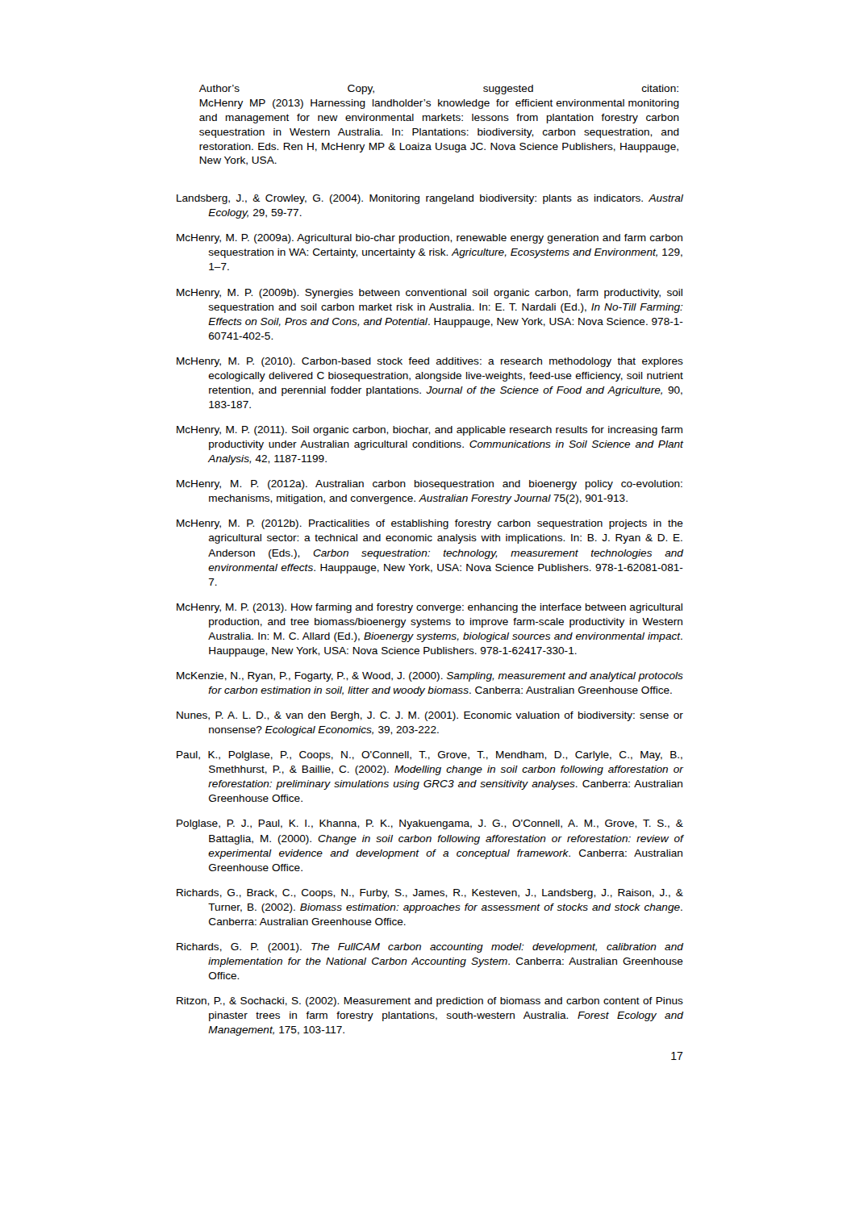Author’s Copy, suggested citation: McHenry MP (2013) Harnessing landholder’s knowledge for efficient environmental monitoring and management for new environmental markets: lessons from plantation forestry carbon sequestration in Western Australia. In: Plantations: biodiversity, carbon sequestration, and restoration. Eds. Ren H, McHenry MP & Loaiza Usuga JC. Nova Science Publishers, Hauppauge, New York, USA.
Landsberg, J., & Crowley, G. (2004). Monitoring rangeland biodiversity: plants as indicators. Austral Ecology, 29, 59-77.
McHenry, M. P. (2009a). Agricultural bio-char production, renewable energy generation and farm carbon sequestration in WA: Certainty, uncertainty & risk. Agriculture, Ecosystems and Environment, 129, 1–7.
McHenry, M. P. (2009b). Synergies between conventional soil organic carbon, farm productivity, soil sequestration and soil carbon market risk in Australia. In: E. T. Nardali (Ed.), In No-Till Farming: Effects on Soil, Pros and Cons, and Potential. Hauppauge, New York, USA: Nova Science. 978-1-60741-402-5.
McHenry, M. P. (2010). Carbon-based stock feed additives: a research methodology that explores ecologically delivered C biosequestration, alongside live-weights, feed-use efficiency, soil nutrient retention, and perennial fodder plantations. Journal of the Science of Food and Agriculture, 90, 183-187.
McHenry, M. P. (2011). Soil organic carbon, biochar, and applicable research results for increasing farm productivity under Australian agricultural conditions. Communications in Soil Science and Plant Analysis, 42, 1187-1199.
McHenry, M. P. (2012a). Australian carbon biosequestration and bioenergy policy co-evolution: mechanisms, mitigation, and convergence. Australian Forestry Journal 75(2), 901-913.
McHenry, M. P. (2012b). Practicalities of establishing forestry carbon sequestration projects in the agricultural sector: a technical and economic analysis with implications. In: B. J. Ryan & D. E. Anderson (Eds.), Carbon sequestration: technology, measurement technologies and environmental effects. Hauppauge, New York, USA: Nova Science Publishers. 978-1-62081-081-7.
McHenry, M. P. (2013). How farming and forestry converge: enhancing the interface between agricultural production, and tree biomass/bioenergy systems to improve farm-scale productivity in Western Australia. In: M. C. Allard (Ed.), Bioenergy systems, biological sources and environmental impact. Hauppauge, New York, USA: Nova Science Publishers. 978-1-62417-330-1.
McKenzie, N., Ryan, P., Fogarty, P., & Wood, J. (2000). Sampling, measurement and analytical protocols for carbon estimation in soil, litter and woody biomass. Canberra: Australian Greenhouse Office.
Nunes, P. A. L. D., & van den Bergh, J. C. J. M. (2001). Economic valuation of biodiversity: sense or nonsense? Ecological Economics, 39, 203-222.
Paul, K., Polglase, P., Coops, N., O'Connell, T., Grove, T., Mendham, D., Carlyle, C., May, B., Smethhurst, P., & Baillie, C. (2002). Modelling change in soil carbon following afforestation or reforestation: preliminary simulations using GRC3 and sensitivity analyses. Canberra: Australian Greenhouse Office.
Polglase, P. J., Paul, K. I., Khanna, P. K., Nyakuengama, J. G., O'Connell, A. M., Grove, T. S., & Battaglia, M. (2000). Change in soil carbon following afforestation or reforestation: review of experimental evidence and development of a conceptual framework. Canberra: Australian Greenhouse Office.
Richards, G., Brack, C., Coops, N., Furby, S., James, R., Kesteven, J., Landsberg, J., Raison, J., & Turner, B. (2002). Biomass estimation: approaches for assessment of stocks and stock change. Canberra: Australian Greenhouse Office.
Richards, G. P. (2001). The FullCAM carbon accounting model: development, calibration and implementation for the National Carbon Accounting System. Canberra: Australian Greenhouse Office.
Ritzon, P., & Sochacki, S. (2002). Measurement and prediction of biomass and carbon content of Pinus pinaster trees in farm forestry plantations, south-western Australia. Forest Ecology and Management, 175, 103-117.
17